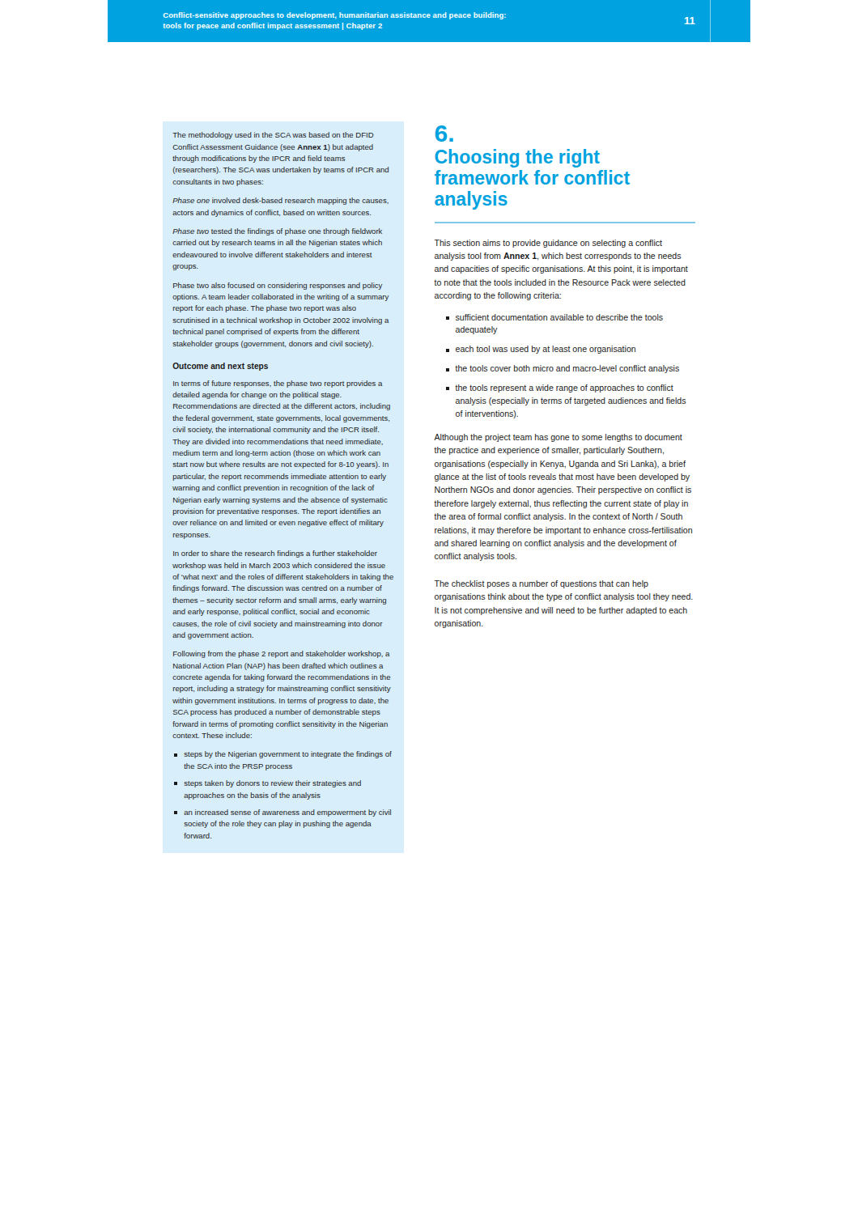Conflict-sensitive approaches to development, humanitarian assistance and peace building:
tools for peace and conflict impact assessment | Chapter 2
11
The methodology used in the SCA was based on the DFID Conflict Assessment Guidance (see Annex 1) but adapted through modifications by the IPCR and field teams (researchers). The SCA was undertaken by teams of IPCR and consultants in two phases:
Phase one involved desk-based research mapping the causes, actors and dynamics of conflict, based on written sources.
Phase two tested the findings of phase one through fieldwork carried out by research teams in all the Nigerian states which endeavoured to involve different stakeholders and interest groups.
Phase two also focused on considering responses and policy options. A team leader collaborated in the writing of a summary report for each phase. The phase two report was also scrutinised in a technical workshop in October 2002 involving a technical panel comprised of experts from the different stakeholder groups (government, donors and civil society).
Outcome and next steps
In terms of future responses, the phase two report provides a detailed agenda for change on the political stage. Recommendations are directed at the different actors, including the federal government, state governments, local governments, civil society, the international community and the IPCR itself. They are divided into recommendations that need immediate, medium term and long-term action (those on which work can start now but where results are not expected for 8-10 years). In particular, the report recommends immediate attention to early warning and conflict prevention in recognition of the lack of Nigerian early warning systems and the absence of systematic provision for preventative responses. The report identifies an over reliance on and limited or even negative effect of military responses.
In order to share the research findings a further stakeholder workshop was held in March 2003 which considered the issue of ‘what next’ and the roles of different stakeholders in taking the findings forward. The discussion was centred on a number of themes – security sector reform and small arms, early warning and early response, political conflict, social and economic causes, the role of civil society and mainstreaming into donor and government action.
Following from the phase 2 report and stakeholder workshop, a National Action Plan (NAP) has been drafted which outlines a concrete agenda for taking forward the recommendations in the report, including a strategy for mainstreaming conflict sensitivity within government institutions. In terms of progress to date, the SCA process has produced a number of demonstrable steps forward in terms of promoting conflict sensitivity in the Nigerian context. These include:
steps by the Nigerian government to integrate the findings of the SCA into the PRSP process
steps taken by donors to review their strategies and approaches on the basis of the analysis
an increased sense of awareness and empowerment by civil society of the role they can play in pushing the agenda forward.
6.
Choosing the right
framework for conflict
analysis
This section aims to provide guidance on selecting a conflict analysis tool from Annex 1, which best corresponds to the needs and capacities of specific organisations. At this point, it is important to note that the tools included in the Resource Pack were selected according to the following criteria:
sufficient documentation available to describe the tools adequately
each tool was used by at least one organisation
the tools cover both micro and macro-level conflict analysis
the tools represent a wide range of approaches to conflict analysis (especially in terms of targeted audiences and fields of interventions).
Although the project team has gone to some lengths to document the practice and experience of smaller, particularly Southern, organisations (especially in Kenya, Uganda and Sri Lanka), a brief glance at the list of tools reveals that most have been developed by Northern NGOs and donor agencies. Their perspective on conflict is therefore largely external, thus reflecting the current state of play in the area of formal conflict analysis. In the context of North / South relations, it may therefore be important to enhance cross-fertilisation and shared learning on conflict analysis and the development of conflict analysis tools.
The checklist poses a number of questions that can help organisations think about the type of conflict analysis tool they need. It is not comprehensive and will need to be further adapted to each organisation.